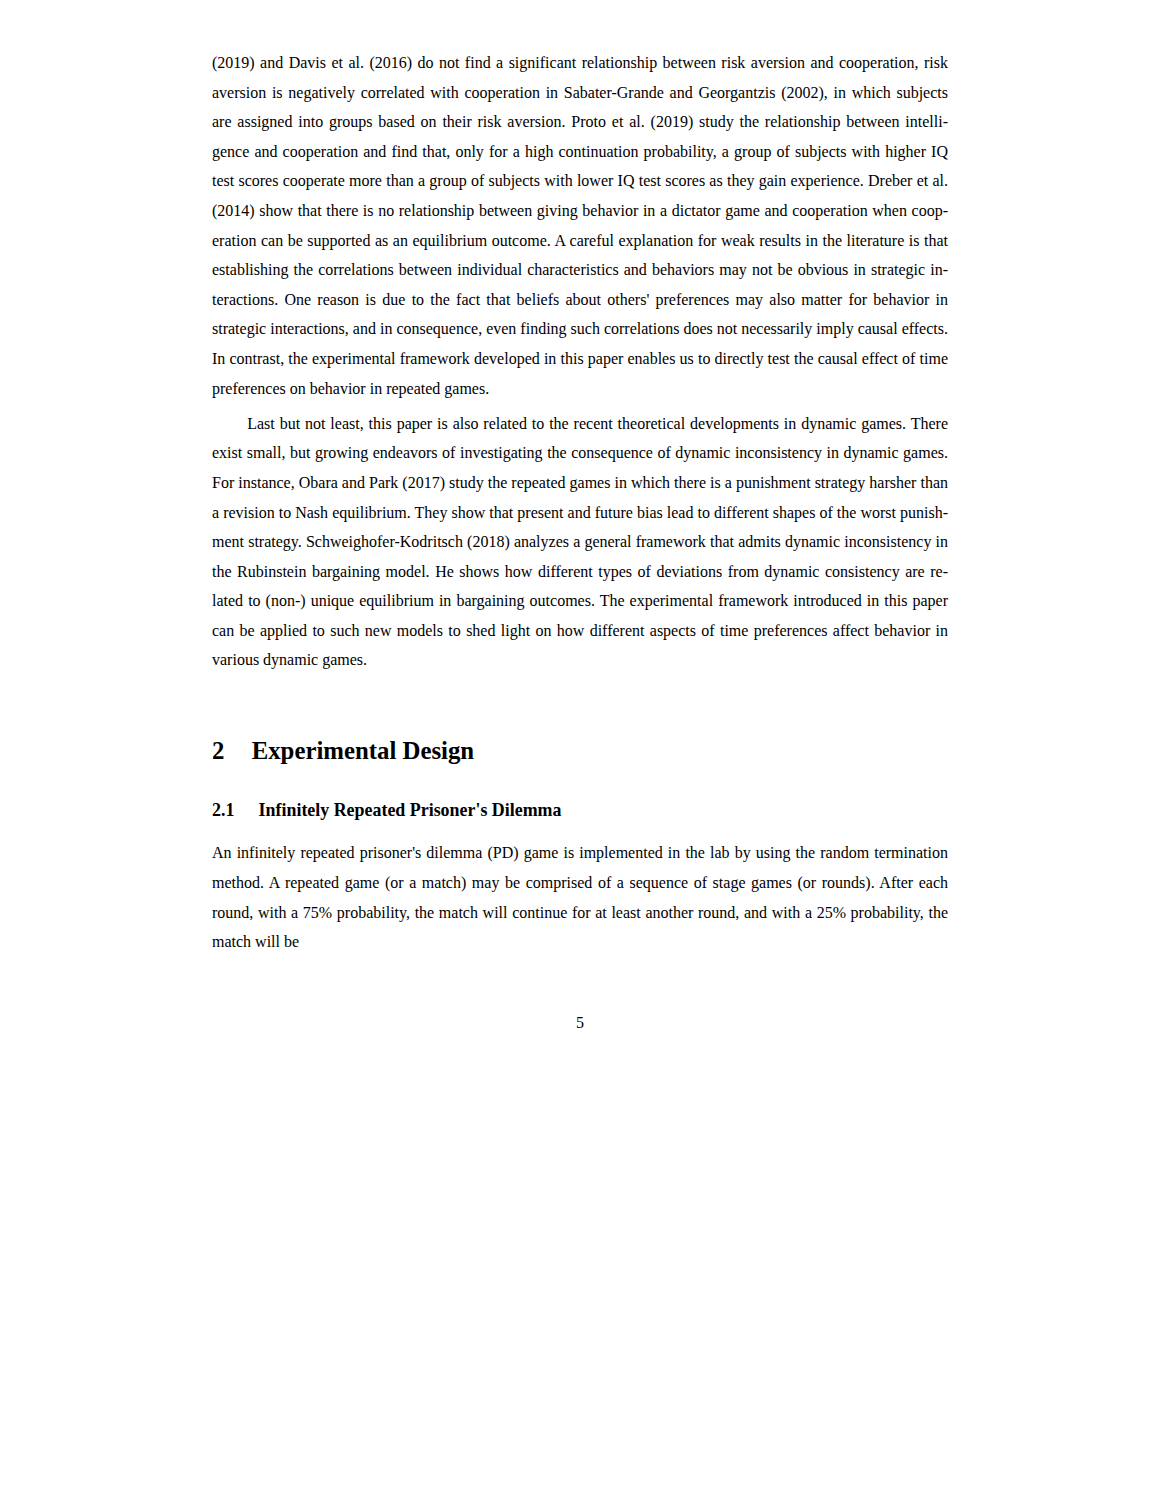(2019) and Davis et al. (2016) do not find a significant relationship between risk aversion and cooperation, risk aversion is negatively correlated with cooperation in Sabater-Grande and Georgantzis (2002), in which subjects are assigned into groups based on their risk aversion. Proto et al. (2019) study the relationship between intelligence and cooperation and find that, only for a high continuation probability, a group of subjects with higher IQ test scores cooperate more than a group of subjects with lower IQ test scores as they gain experience. Dreber et al. (2014) show that there is no relationship between giving behavior in a dictator game and cooperation when cooperation can be supported as an equilibrium outcome. A careful explanation for weak results in the literature is that establishing the correlations between individual characteristics and behaviors may not be obvious in strategic interactions. One reason is due to the fact that beliefs about others' preferences may also matter for behavior in strategic interactions, and in consequence, even finding such correlations does not necessarily imply causal effects. In contrast, the experimental framework developed in this paper enables us to directly test the causal effect of time preferences on behavior in repeated games.
Last but not least, this paper is also related to the recent theoretical developments in dynamic games. There exist small, but growing endeavors of investigating the consequence of dynamic inconsistency in dynamic games. For instance, Obara and Park (2017) study the repeated games in which there is a punishment strategy harsher than a revision to Nash equilibrium. They show that present and future bias lead to different shapes of the worst punishment strategy. Schweighofer-Kodritsch (2018) analyzes a general framework that admits dynamic inconsistency in the Rubinstein bargaining model. He shows how different types of deviations from dynamic consistency are related to (non-) unique equilibrium in bargaining outcomes. The experimental framework introduced in this paper can be applied to such new models to shed light on how different aspects of time preferences affect behavior in various dynamic games.
2 Experimental Design
2.1 Infinitely Repeated Prisoner's Dilemma
An infinitely repeated prisoner's dilemma (PD) game is implemented in the lab by using the random termination method. A repeated game (or a match) may be comprised of a sequence of stage games (or rounds). After each round, with a 75% probability, the match will continue for at least another round, and with a 25% probability, the match will be
5